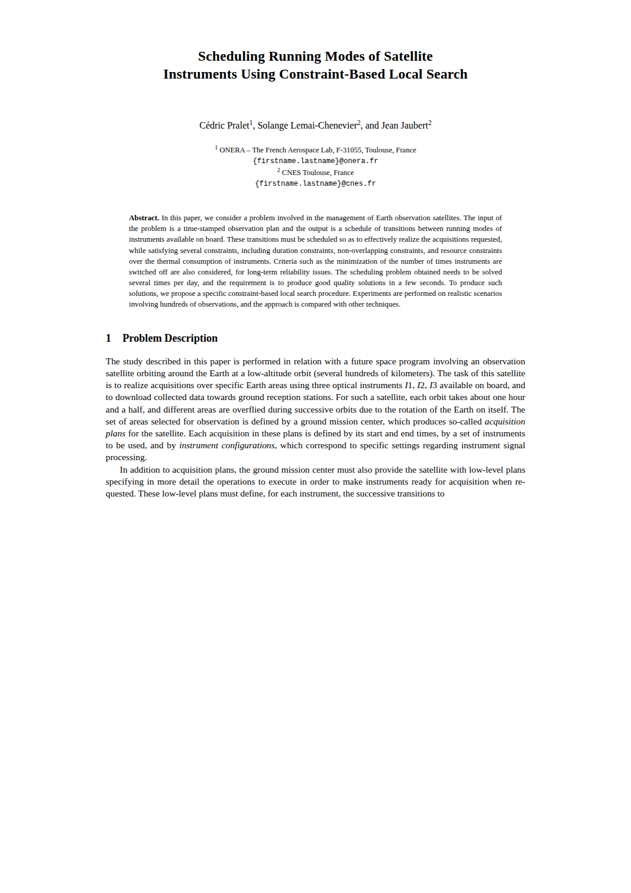Scheduling Running Modes of Satellite
Instruments Using Constraint-Based Local Search
Cédric Pralet1, Solange Lemai-Chenevier2, and Jean Jaubert2
1 ONERA – The French Aerospace Lab, F-31055, Toulouse, France
{firstname.lastname}@onera.fr
2 CNES Toulouse, France
{firstname.lastname}@cnes.fr
Abstract. In this paper, we consider a problem involved in the management of Earth observation satellites. The input of the problem is a time-stamped observation plan and the output is a schedule of transitions between running modes of instruments available on board. These transitions must be scheduled so as to effectively realize the acquisitions requested, while satisfying several constraints, including duration constraints, non-overlapping constraints, and resource constraints over the thermal consumption of instruments. Criteria such as the minimization of the number of times instruments are switched off are also considered, for long-term reliability issues. The scheduling problem obtained needs to be solved several times per day, and the requirement is to produce good quality solutions in a few seconds. To produce such solutions, we propose a specific constraint-based local search procedure. Experiments are performed on realistic scenarios involving hundreds of observations, and the approach is compared with other techniques.
1 Problem Description
The study described in this paper is performed in relation with a future space program involving an observation satellite orbiting around the Earth at a low-altitude orbit (several hundreds of kilometers). The task of this satellite is to realize acquisitions over specific Earth areas using three optical instruments I1, I2, I3 available on board, and to download collected data towards ground reception stations. For such a satellite, each orbit takes about one hour and a half, and different areas are overflied during successive orbits due to the rotation of the Earth on itself. The set of areas selected for observation is defined by a ground mission center, which produces so-called acquisition plans for the satellite. Each acquisition in these plans is defined by its start and end times, by a set of instruments to be used, and by instrument configurations, which correspond to specific settings regarding instrument signal processing.
In addition to acquisition plans, the ground mission center must also provide the satellite with low-level plans specifying in more detail the operations to execute in order to make instruments ready for acquisition when requested. These low-level plans must define, for each instrument, the successive transitions to